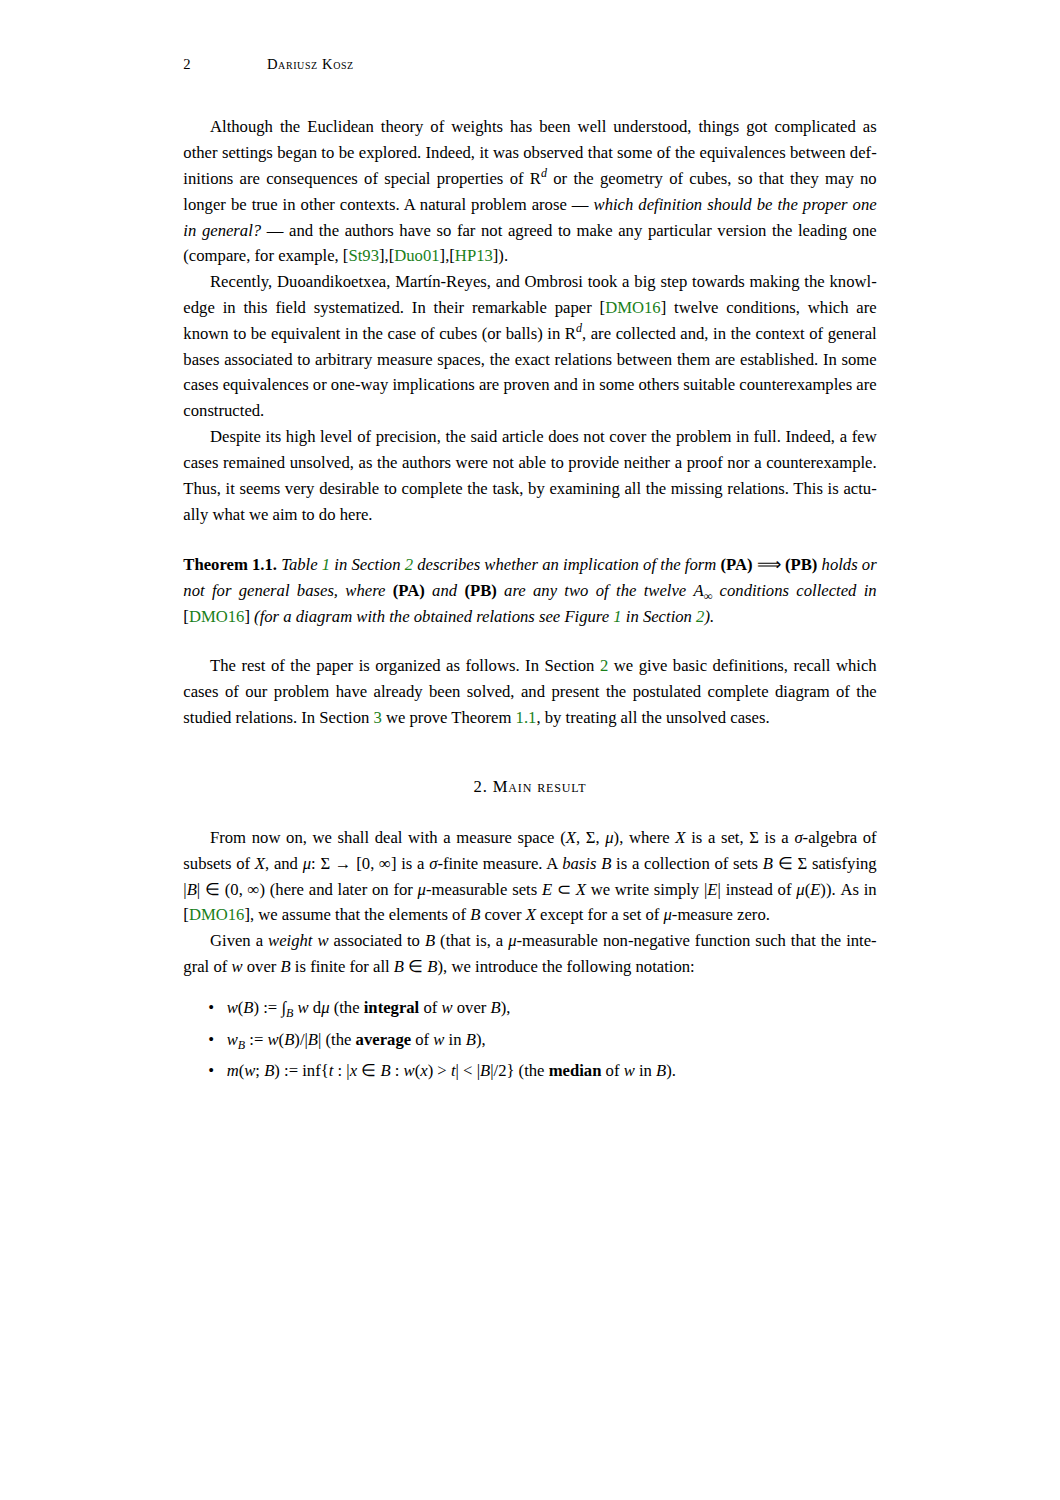2 Dariusz Kosz
Although the Euclidean theory of weights has been well understood, things got complicated as other settings began to be explored. Indeed, it was observed that some of the equivalences between definitions are consequences of special properties of Rd or the geometry of cubes, so that they may no longer be true in other contexts. A natural problem arose — which definition should be the proper one in general? — and the authors have so far not agreed to make any particular version the leading one (compare, for example, [St93],[Duo01],[HP13]).
Recently, Duoandikoetxea, Martín-Reyes, and Ombrosi took a big step towards making the knowledge in this field systematized. In their remarkable paper [DMO16] twelve conditions, which are known to be equivalent in the case of cubes (or balls) in Rd, are collected and, in the context of general bases associated to arbitrary measure spaces, the exact relations between them are established. In some cases equivalences or one-way implications are proven and in some others suitable counterexamples are constructed.
Despite its high level of precision, the said article does not cover the problem in full. Indeed, a few cases remained unsolved, as the authors were not able to provide neither a proof nor a counterexample. Thus, it seems very desirable to complete the task, by examining all the missing relations. This is actually what we aim to do here.
Theorem 1.1. Table 1 in Section 2 describes whether an implication of the form (PA) ⟹ (PB) holds or not for general bases, where (PA) and (PB) are any two of the twelve A∞ conditions collected in [DMO16] (for a diagram with the obtained relations see Figure 1 in Section 2).
The rest of the paper is organized as follows. In Section 2 we give basic definitions, recall which cases of our problem have already been solved, and present the postulated complete diagram of the studied relations. In Section 3 we prove Theorem 1.1, by treating all the unsolved cases.
2. Main result
From now on, we shall deal with a measure space (X, Σ, μ), where X is a set, Σ is a σ-algebra of subsets of X, and μ: Σ → [0, ∞] is a σ-finite measure. A basis B is a collection of sets B ∈ Σ satisfying |B| ∈ (0, ∞) (here and later on for μ-measurable sets E ⊂ X we write simply |E| instead of μ(E)). As in [DMO16], we assume that the elements of B cover X except for a set of μ-measure zero.
Given a weight w associated to B (that is, a μ-measurable non-negative function such that the integral of w over B is finite for all B ∈ B), we introduce the following notation:
w(B) := ∫B w dμ (the integral of w over B),
wB := w(B)/|B| (the average of w in B),
m(w; B) := inf{t : |x ∈ B : w(x) > t| < |B|/2} (the median of w in B).